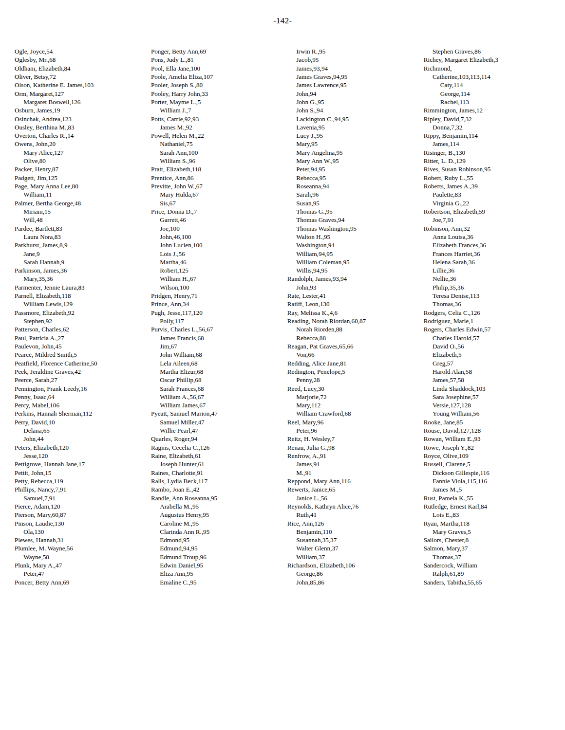-142-
Ogle, Joyce,54
Oglesby, Mr.,68
Oldham, Elizabeth,84
Oliver, Betsy,72
Olson, Katherine E. James,103
Orm, Margaret,127
Margaret Boswell,126
Osburn, James,19
Osinchak, Andrea,123
Ousley, Berthina M.,83
Overton, Charles R.,14
Owens, John,20
Mary Alice,127
Olive,80
Packer, Henry,87
Padgett, Jim,125
Page, Mary Anna Lee,80
William,11
Palmer, Bertha George,48
Miriam,15
Will,48
Pardee, Bartlett,83
Laura Nora,83
Parkhurst, James,8,9
Jane,9
Sarah Hannah,9
Parkinson, James,36
Mary,35,36
Parmenter, Jennie Laura,83
Parnell, Elizabeth,118
William Lewis,129
Passmore, Elizabeth,92
Stephen,92
Patterson, Charles,62
Paul, Patricia A.,27
Paulevon, John,45
Pearce, Mildred Smith,5
Peatfield, Florence Catherine,50
Peek, Jeraldine Graves,42
Peerce, Sarah,27
Pennington, Frank Leedy,16
Penny, Isaac,64
Percy, Mabel,106
Perkins, Hannah Sherman,112
Perry, David,10
Delana,65
John,44
Peters, Elizabeth,120
Jesse,120
Pettigrove, Hannah Jane,17
Pettit, John,15
Petty, Rebecca,119
Phillips, Nancy,7,91
Samuel,7,91
Pierce, Adam,120
Pierson, Mary,60,87
Pinson, Laudie,130
Ola,130
Plewes, Hannah,31
Plumlee, M. Wayne,56
Wayne,58
Plunk, Mary A.,47
Peter,47
Poncer, Betty Ann,69
Ponger, Betty Ann,69
Pons, Judy L.,81
Pool, Ella Jane,100
Poole, Amelia Eliza,107
Pooler, Joseph S.,80
Pooley, Harry John,33
Porter, Mayme L.,5
William J.,7
Potts, Carrie,92,93
James M.,92
Powell, Helen M.,22
Nathaniel,75
Sarah Ann,100
William S.,96
Pratt, Elizabeth,118
Prentice, Ann,86
Previtte, John W.,67
Mary Hulda,67
Sis,67
Price, Donna D.,7
Garrett,46
Joe,100
John,46,100
John Lucien,100
Lois J.,56
Martha,46
Robert,125
William H.,67
Wilson,100
Pridgen, Henry,71
Prince, Ann,34
Pugh, Jesse,117,120
Polly,117
Purvis, Charles L.,56,67
James Francis,68
Jim,67
John William,68
Lela Aileen,68
Martha Elizur,68
Oscar Phillip,68
Sarah Frances,68
William A.,56,67
William James,67
Pyeatt, Samuel Marion,47
Samuel Miller,47
Willie Pearl,47
Quarles, Roger,94
Ragins, Cecelia C.,126
Raine, Elizabeth,61
Joseph Hunter,61
Raines, Charlotte,91
Ralls, Lydia Beck,117
Rambo, Joan E.,42
Randle, Ann Roseanna,95
Arabella M.,95
Augustus Henry,95
Caroline M.,95
Clarinda Ann R.,95
Edmond,95
Edmund,94,95
Edmund Troup,96
Edwin Daniel,95
Eliza Ann,95
Emaline C.,95
Irwin R.,95
Jacob,95
James,93,94
James Graves,94,95
James Lawrence,95
John,94
John G.,95
John S.,94
Lackington C.,94,95
Lavenia,95
Lucy J.,95
Mary,95
Mary Angelina,95
Mary Ann W.,95
Peter,94,95
Rebecca,95
Roseanna,94
Sarah,96
Susan,95
Thomas G.,95
Thomas Graves,94
Thomas Washington,95
Walton H.,95
Washington,94
William,94,95
William Coleman,95
Willis,94,95
Randolph, James,93,94
John,93
Rate, Lester,41
Ratiff, Leon,130
Ray, Melissa K.,4,6
Reading, Norah Riordan,60,87
Norah Riorden,88
Rebecca,88
Reagan, Pat Graves,65,66
Von,66
Redding, Alice Jane,81
Redington, Penelope,5
Penny,28
Reed, Lucy,30
Marjorie,72
Mary,112
William Crawford,68
Reel, Mary,96
Peter,96
Reitz, H. Wesley,7
Renau, Julia G.,98
Renfrow, A.,91
James,91
M.,91
Reppond, Mary Ann,116
Rewerts, Janice,65
Janice L.,56
Reynolds, Kathryn Alice,76
Ruth,41
Rice, Ann,126
Benjamin,110
Susannah,35,37
Walter Glenn,37
William,37
Richardson, Elizabeth,106
George,86
John,85,86
Stephen Graves,86
Richey, Margaret Elizabeth,3
Richmond,
Catherine,103,113,114
Caty,114
George,114
Rachel,113
Rimmington, James,12
Ripley, David,7,32
Donna,7,32
Rippy, Benjamin,114
James,114
Risinger, B.,130
Ritter, L. D.,129
Rives, Susan Robinson,95
Robert, Ruby L.,55
Roberts, James A.,39
Paulette,83
Virginia G.,22
Robertson, Elizabeth,59
Joe,7,91
Robinson, Ann,32
Anna Louisa,36
Elizabeth Frances,36
Frances Harriet,36
Helena Sarah,36
Lillie,36
Nellie,36
Philip,35,36
Teresa Denise,113
Thomas,36
Rodgers, Celia C.,126
Rodriguez, Marie,1
Rogers, Charles Edwin,57
Charles Harold,57
David O.,56
Elizabeth,5
Greg,57
Harold Alan,58
James,57,58
Linda Shaddock,103
Sara Josephine,57
Versie,127,128
Young William,56
Rooke, Jane,85
Rouse, David,127,128
Rowan, William E.,93
Rowe, Joseph Y.,82
Royce, Olive,109
Russell, Clarene,5
Dickson Gillespie,116
Fannie Viola,115,116
James M.,5
Rust, Pamela K.,55
Rutledge, Ernest Karl,84
Lois E.,83
Ryan, Martha,118
Mary Graves,5
Sailors, Chester,8
Salmon, Mary,37
Thomas,37
Sandercock, William
Ralph,61,89
Sanders, Tabitha,55,65